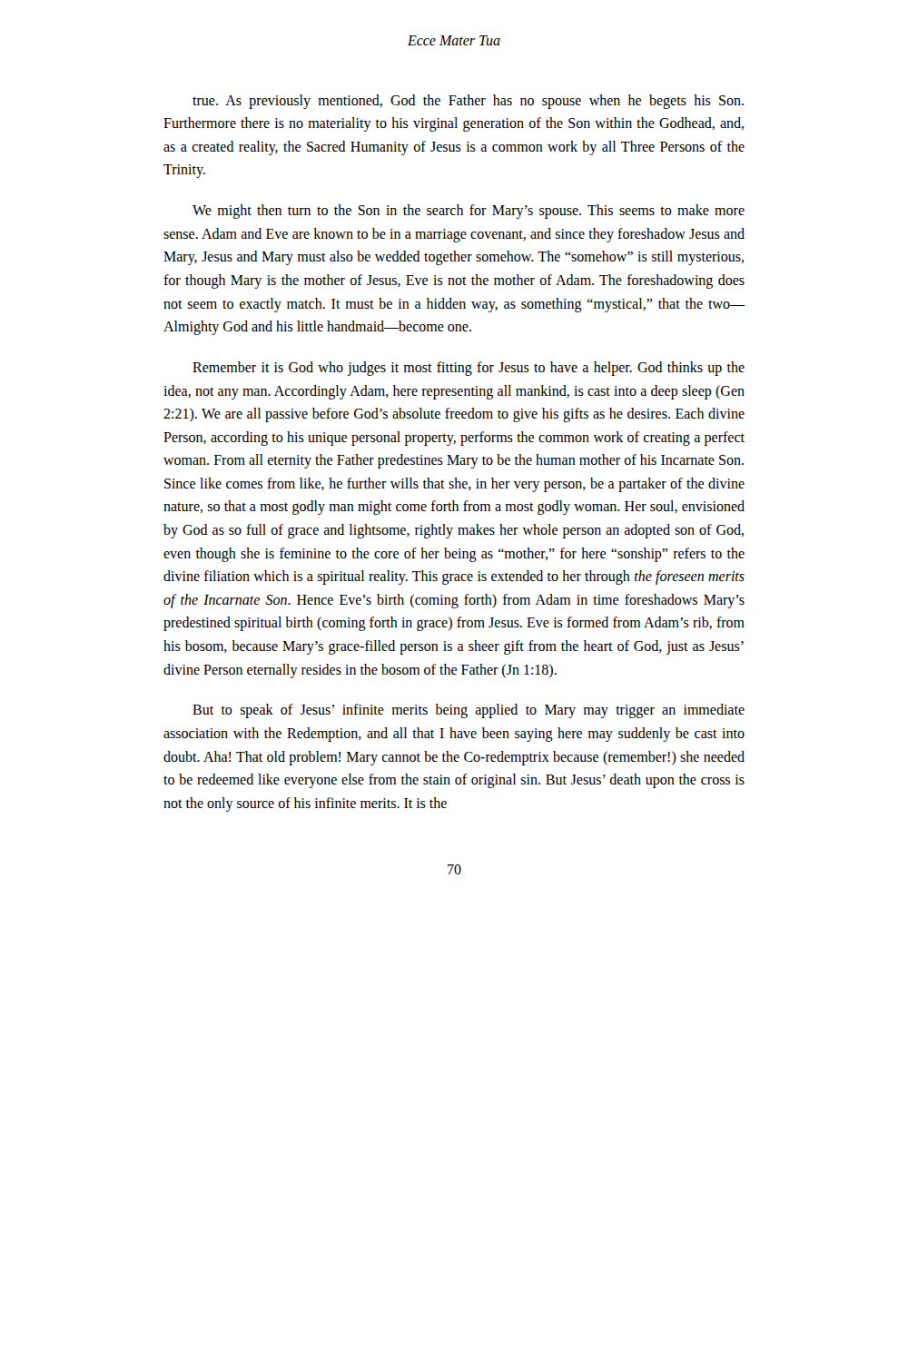Ecce Mater Tua
true. As previously mentioned, God the Father has no spouse when he begets his Son. Furthermore there is no materiality to his virginal generation of the Son within the Godhead, and, as a created reality, the Sacred Humanity of Jesus is a common work by all Three Persons of the Trinity.
We might then turn to the Son in the search for Mary’s spouse. This seems to make more sense. Adam and Eve are known to be in a marriage covenant, and since they foreshadow Jesus and Mary, Jesus and Mary must also be wedded together somehow. The “somehow” is still mysterious, for though Mary is the mother of Jesus, Eve is not the mother of Adam. The foreshadowing does not seem to exactly match. It must be in a hidden way, as something “mystical,” that the two—Almighty God and his little handmaid—become one.
Remember it is God who judges it most fitting for Jesus to have a helper. God thinks up the idea, not any man. Accordingly Adam, here representing all mankind, is cast into a deep sleep (Gen 2:21). We are all passive before God’s absolute freedom to give his gifts as he desires. Each divine Person, according to his unique personal property, performs the common work of creating a perfect woman. From all eternity the Father predestines Mary to be the human mother of his Incarnate Son. Since like comes from like, he further wills that she, in her very person, be a partaker of the divine nature, so that a most godly man might come forth from a most godly woman. Her soul, envisioned by God as so full of grace and lightsome, rightly makes her whole person an adopted son of God, even though she is feminine to the core of her being as “mother,” for here “sonship” refers to the divine filiation which is a spiritual reality. This grace is extended to her through the foreseen merits of the Incarnate Son. Hence Eve’s birth (coming forth) from Adam in time foreshadows Mary’s predestined spiritual birth (coming forth in grace) from Jesus. Eve is formed from Adam’s rib, from his bosom, because Mary’s grace-filled person is a sheer gift from the heart of God, just as Jesus’ divine Person eternally resides in the bosom of the Father (Jn 1:18).
But to speak of Jesus’ infinite merits being applied to Mary may trigger an immediate association with the Redemption, and all that I have been saying here may suddenly be cast into doubt. Aha! That old problem! Mary cannot be the Co-redemptrix because (remember!) she needed to be redeemed like everyone else from the stain of original sin. But Jesus’ death upon the cross is not the only source of his infinite merits. It is the
70